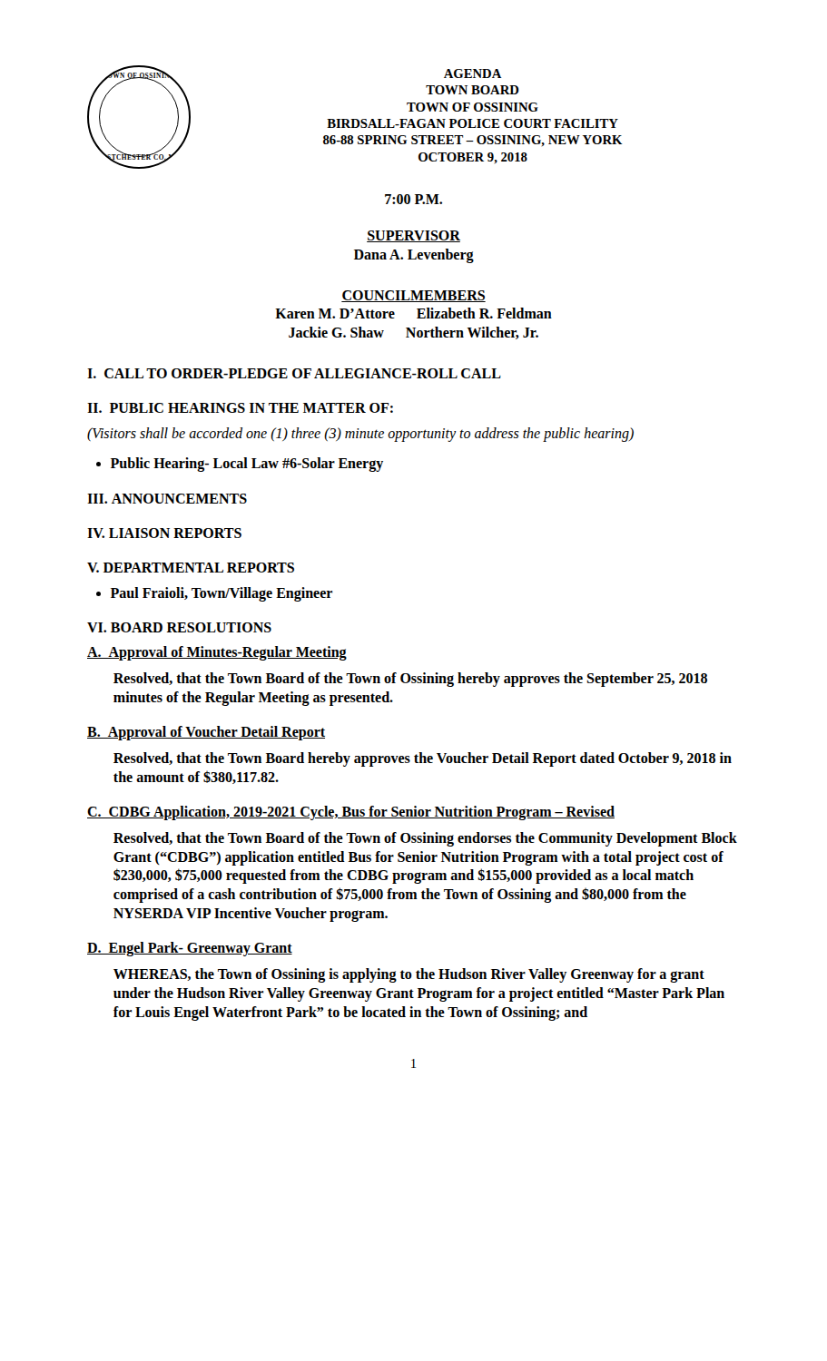TOWN OF OSSINING
WESTCHESTER CO. N.Y.
AGENDA
TOWN BOARD
TOWN OF OSSINING
BIRDSALL-FAGAN POLICE COURT FACILITY
86-88 SPRING STREET – OSSINING, NEW YORK
OCTOBER 9, 2018
7:00 P.M.
SUPERVISOR
Dana A. Levenberg
COUNCILMEMBERS
Karen M. D’Attore Elizabeth R. Feldman
Jackie G. Shaw Northern Wilcher, Jr.
I. CALL TO ORDER-PLEDGE OF ALLEGIANCE-ROLL CALL
II. PUBLIC HEARINGS IN THE MATTER OF:
(Visitors shall be accorded one (1) three (3) minute opportunity to address the public hearing)
Public Hearing- Local Law #6-Solar Energy
III. ANNOUNCEMENTS
IV. LIAISON REPORTS
V. DEPARTMENTAL REPORTS
Paul Fraioli, Town/Village Engineer
VI. BOARD RESOLUTIONS
A. Approval of Minutes-Regular Meeting
Resolved, that the Town Board of the Town of Ossining hereby approves the September 25, 2018 minutes of the Regular Meeting as presented.
B. Approval of Voucher Detail Report
Resolved, that the Town Board hereby approves the Voucher Detail Report dated October 9, 2018 in the amount of $380,117.82.
C. CDBG Application, 2019-2021 Cycle, Bus for Senior Nutrition Program – Revised
Resolved, that the Town Board of the Town of Ossining endorses the Community Development Block Grant (“CDBG”) application entitled Bus for Senior Nutrition Program with a total project cost of $230,000, $75,000 requested from the CDBG program and $155,000 provided as a local match comprised of a cash contribution of $75,000 from the Town of Ossining and $80,000 from the NYSERDA VIP Incentive Voucher program.
D. Engel Park- Greenway Grant
WHEREAS, the Town of Ossining is applying to the Hudson River Valley Greenway for a grant under the Hudson River Valley Greenway Grant Program for a project entitled “Master Park Plan for Louis Engel Waterfront Park” to be located in the Town of Ossining; and
1